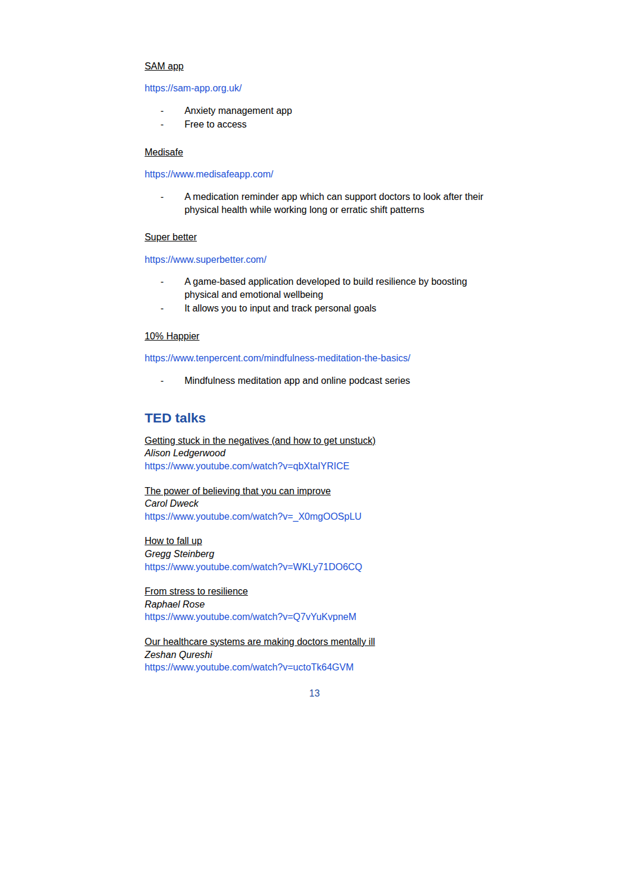SAM app
https://sam-app.org.uk/
Anxiety management app
Free to access
Medisafe
https://www.medisafeapp.com/
A medication reminder app which can support doctors to look after their physical health while working long or erratic shift patterns
Super better
https://www.superbetter.com/
A game-based application developed to build resilience by boosting physical and emotional wellbeing
It allows you to input and track personal goals
10% Happier
https://www.tenpercent.com/mindfulness-meditation-the-basics/
Mindfulness meditation app and online podcast series
TED talks
Getting stuck in the negatives (and how to get unstuck)
Alison Ledgerwood
https://www.youtube.com/watch?v=qbXtaIYRICE
The power of believing that you can improve
Carol Dweck
https://www.youtube.com/watch?v=_X0mgOOSpLU
How to fall up
Gregg Steinberg
https://www.youtube.com/watch?v=WKLy71DO6CQ
From stress to resilience
Raphael Rose
https://www.youtube.com/watch?v=Q7vYuKvpneM
Our healthcare systems are making doctors mentally ill
Zeshan Qureshi
https://www.youtube.com/watch?v=uctoTk64GVM
13